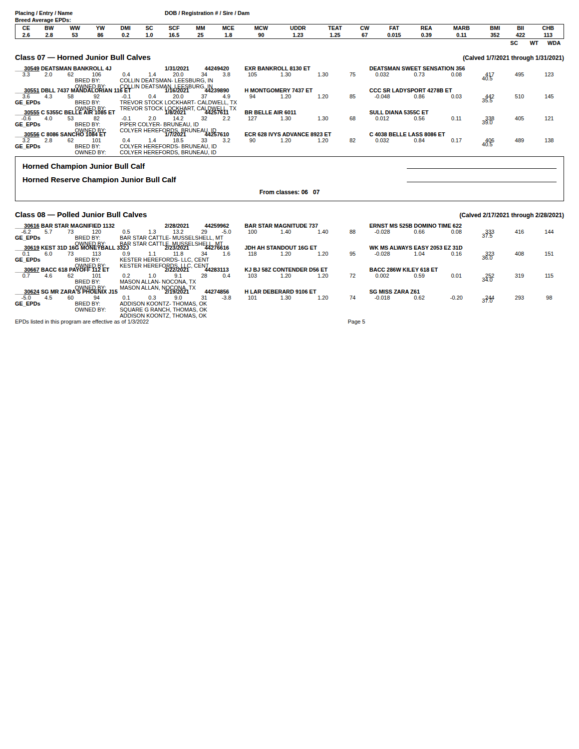Placing / Entry / Name
DOB / Registration # / Sire / Dam
Breed Average EPDs:
| CE | BW | WW | YW | DMI | SC | SCF | MM | MCE | MCW | UDDR | TEAT | CW | FAT | REA | MARB | BMI | BII | CHB |
| 2.6 | 2.8 | 53 | 86 | 0.2 | 1.0 | 16.5 | 25 | 1.8 | 90 | 1.23 | 1.25 | 67 | 0.015 | 0.39 | 0.11 | 352 | 422 | 113 |
SC WT WDA
Class 07 — Horned Junior Bull Calves (Calved 1/7/2021 through 1/31/2021)
___30549 DEATSMAN BANKROLL 4J 1/31/2021 44249420 EXR BANKROLL 8130 ET DEATSMAN SWEET SENSATION 356
| 3.3 | 2.0 | 62 | 106 | 0.4 | 1.4 | 20.0 | 34 | 3.8 | 105 | 1.30 | 1.30 | 75 | 0.032 | 0.73 | 0.08 | 417 | 495 | 123 |
BRED BY: COLLIN DEATSMAN- LEESBURG, IN
OWNED BY: COLLIN DEATSMAN, LEESBURG, IN
40.5
___30551 DBLL 7437 MANDALORIAN 116 ET 1/16/2021 44239890 H MONTGOMERY 7437 ET CCC SR LADYSPORT 4278B ET
| 3.6 | 4.3 | 58 | 92 | -0.1 | 0.4 | 20.0 | 37 | 4.9 | 94 | 1.20 | 1.20 | 85 | -0.048 | 0.86 | 0.03 | 442 | 510 | 145 |
GE_EPDs
BRED BY: TREVOR STOCK LOCKHART- CALDWELL, TX
OWNED BY: TREVOR STOCK LOCKHART, CALDWELL, TX
35.5
___30555 C 5355C BELLE AIR 1085 ET 1/8/2021 44257611 BR BELLE AIR 6011 SULL DIANA 5355C ET
| -0.6 | 4.0 | 53 | 82 | -0.1 | 2.0 | 14.2 | 32 | 2.2 | 127 | 1.30 | 1.30 | 68 | 0.012 | 0.56 | 0.11 | 338 | 405 | 121 |
GE_EPDs
BRED BY: PIPER COLYER- BRUNEAU, ID
OWNED BY: COLYER HEREFORDS, BRUNEAU, ID
39.0
___30556 C 8086 SANCHO 1084 ET 1/7/2021 44257610 ECR 628 IVYS ADVANCE 8923 ET C 4038 BELLE LASS 8086 ET
| 3.2 | 2.8 | 62 | 101 | 0.4 | 1.4 | 18.5 | 33 | 3.2 | 90 | 1.20 | 1.20 | 82 | 0.032 | 0.84 | 0.17 | 406 | 489 | 138 |
GE_EPDs
BRED BY: COLYER HEREFORDS- BRUNEAU, ID
OWNED BY: COLYER HEREFORDS, BRUNEAU, ID
40.5
Horned Champion Junior Bull Calf
Horned Reserve Champion Junior Bull Calf
From classes: 06 07
Class 08 — Polled Junior Bull Calves (Calved 2/17/2021 through 2/28/2021)
___30616 BAR STAR MAGNIFIED 1132 2/28/2021 44259962 BAR STAR MAGNITUDE 737 ERNST MS 525B DOMINO TIME 622
| -6.2 | 5.7 | 73 | 120 | 0.5 | 1.3 | 13.2 | 29 | -5.0 | 100 | 1.40 | 1.40 | 88 | -0.028 | 0.66 | 0.08 | 333 | 416 | 144 |
GE_EPDs
BRED BY: BAR STAR CATTLE- MUSSELSHELL, MT
OWNED BY: BAR STAR CATTLE, MUSSELSHELL, MT
37.5
___30619 KEST 31D 16G MONEYBALL 332J 2/23/2021 44276616 JDH AH STANDOUT 16G ET WK MS ALWAYS EASY 2053 EZ 31D
| 0.1 | 6.0 | 73 | 113 | 0.9 | 1.1 | 11.8 | 34 | 1.6 | 118 | 1.20 | 1.20 | 95 | -0.028 | 1.04 | 0.16 | 323 | 408 | 151 |
GE_EPDs
BRED BY: KESTER HEREFORDS- LLC, CENT
OWNED BY: KESTER HEREFORDS, LLC, CENT
36.0
___30667 BACC 618 PAYOFF 112 ET 2/22/2021 44283113 KJ BJ 58Z CONTENDER D56 ET BACC 286W KILEY 618 ET
| 0.7 | 4.6 | 62 | 101 | 0.2 | 1.0 | 9.1 | 28 | 0.4 | 103 | 1.20 | 1.20 | 72 | 0.002 | 0.59 | 0.01 | 252 | 319 | 115 |
BRED BY: MASON ALLAN- NOCONA, TX
OWNED BY: MASON ALLAN, NOCONA, TX
34.0
___30624 SG MR ZARA'S PHOENIX J15 2/19/2021 44274856 H LAR DEBERARD 9106 ET SG MISS ZARA Z61
| -5.0 | 4.5 | 60 | 94 | 0.1 | 0.3 | 9.0 | 31 | -3.8 | 101 | 1.30 | 1.20 | 74 | -0.018 | 0.62 | -0.20 | 244 | 293 | 98 |
GE_EPDs
BRED BY: ADDISON KOONTZ- THOMAS, OK
OWNED BY: SQUARE G RANCH, THOMAS, OK
ADDISON KOONTZ, THOMAS, OK
37.0
EPDs listed in this program are effective as of 1/3/2022 Page 5